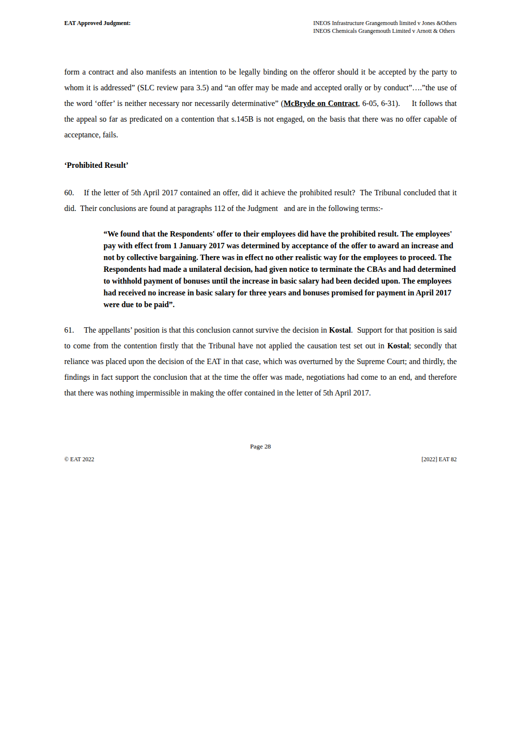EAT Approved Judgment:
INEOS Infrastructure Grangemouth limited v Jones &Others
INEOS Chemicals Grangemouth Limited v Arnott & Others
form a contract and also manifests an intention to be legally binding on the offeror should it be accepted by the party to whom it is addressed” (SLC review para 3.5) and “an offer may be made and accepted orally or by conduct”….”the use of the word ‘offer’ is neither necessary nor necessarily determinative” (McBryde on Contract, 6-05, 6-31). It follows that the appeal so far as predicated on a contention that s.145B is not engaged, on the basis that there was no offer capable of acceptance, fails.
‘Prohibited Result’
60. If the letter of 5th April 2017 contained an offer, did it achieve the prohibited result? The Tribunal concluded that it did. Their conclusions are found at paragraphs 112 of the Judgment and are in the following terms:-
“We found that the Respondents' offer to their employees did have the prohibited result. The employees' pay with effect from 1 January 2017 was determined by acceptance of the offer to award an increase and not by collective bargaining. There was in effect no other realistic way for the employees to proceed. The Respondents had made a unilateral decision, had given notice to terminate the CBAs and had determined to withhold payment of bonuses until the increase in basic salary had been decided upon. The employees had received no increase in basic salary for three years and bonuses promised for payment in April 2017 were due to be paid”.
61. The appellants’ position is that this conclusion cannot survive the decision in Kostal. Support for that position is said to come from the contention firstly that the Tribunal have not applied the causation test set out in Kostal; secondly that reliance was placed upon the decision of the EAT in that case, which was overturned by the Supreme Court; and thirdly, the findings in fact support the conclusion that at the time the offer was made, negotiations had come to an end, and therefore that there was nothing impermissible in making the offer contained in the letter of 5th April 2017.
Page 28
© EAT 2022
[2022] EAT 82